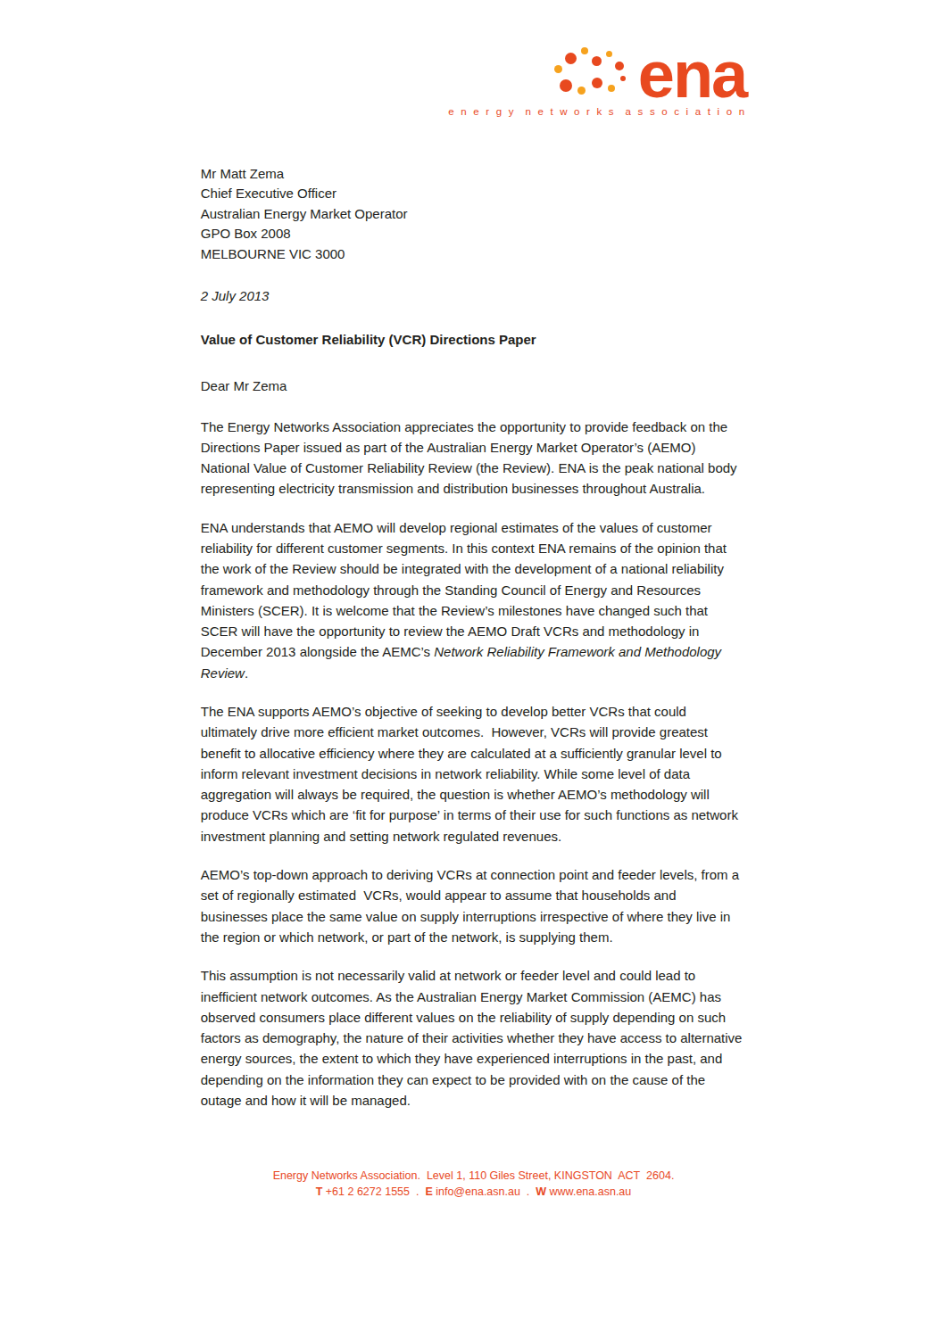ena
e n e r g y n e t w o r k s a s s o c i a t i o n
Mr Matt Zema
Chief Executive Officer
Australian Energy Market Operator
GPO Box 2008
MELBOURNE VIC 3000
2 July 2013
Value of Customer Reliability (VCR) Directions Paper
Dear Mr Zema
The Energy Networks Association appreciates the opportunity to provide feedback on the Directions Paper issued as part of the Australian Energy Market Operator’s (AEMO) National Value of Customer Reliability Review (the Review). ENA is the peak national body representing electricity transmission and distribution businesses throughout Australia.
ENA understands that AEMO will develop regional estimates of the values of customer reliability for different customer segments. In this context ENA remains of the opinion that the work of the Review should be integrated with the development of a national reliability framework and methodology through the Standing Council of Energy and Resources Ministers (SCER). It is welcome that the Review’s milestones have changed such that SCER will have the opportunity to review the AEMO Draft VCRs and methodology in December 2013 alongside the AEMC’s Network Reliability Framework and Methodology Review.
The ENA supports AEMO’s objective of seeking to develop better VCRs that could ultimately drive more efficient market outcomes. However, VCRs will provide greatest benefit to allocative efficiency where they are calculated at a sufficiently granular level to inform relevant investment decisions in network reliability. While some level of data aggregation will always be required, the question is whether AEMO’s methodology will produce VCRs which are ‘fit for purpose’ in terms of their use for such functions as network investment planning and setting network regulated revenues.
AEMO’s top-down approach to deriving VCRs at connection point and feeder levels, from a set of regionally estimated VCRs, would appear to assume that households and businesses place the same value on supply interruptions irrespective of where they live in the region or which network, or part of the network, is supplying them.
This assumption is not necessarily valid at network or feeder level and could lead to inefficient network outcomes. As the Australian Energy Market Commission (AEMC) has observed consumers place different values on the reliability of supply depending on such factors as demography, the nature of their activities whether they have access to alternative energy sources, the extent to which they have experienced interruptions in the past, and depending on the information they can expect to be provided with on the cause of the outage and how it will be managed.
Energy Networks Association. Level 1, 110 Giles Street, KINGSTON ACT 2604.
T +61 2 6272 1555 . E info@ena.asn.au . W www.ena.asn.au